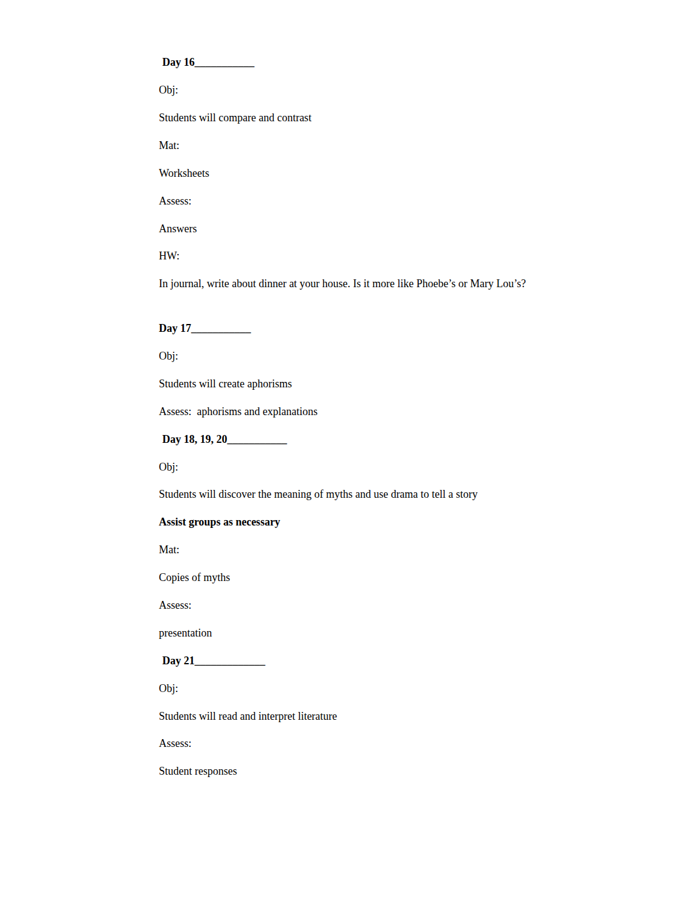Day 16___________
Obj:
Students will compare and contrast
Mat:
Worksheets
Assess:
Answers
HW:
In journal, write about dinner at your house. Is it more like Phoebe’s or Mary Lou’s?
Day 17___________
Obj:
Students will create aphorisms
Assess: aphorisms and explanations
Day 18, 19, 20___________
Obj:
Students will discover the meaning of myths and use drama to tell a story
Assist groups as necessary
Mat:
Copies of myths
Assess:
presentation
Day 21_____________
Obj:
Students will read and interpret literature
Assess:
Student responses